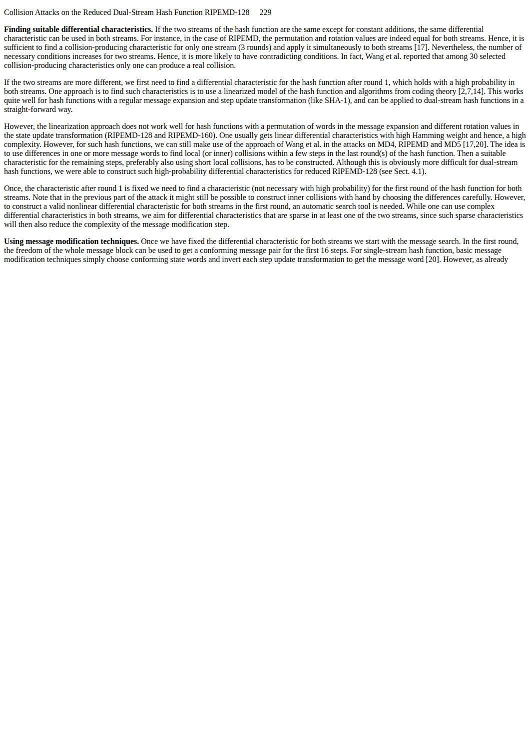Collision Attacks on the Reduced Dual-Stream Hash Function RIPEMD-128 229
Finding suitable differential characteristics. If the two streams of the hash function are the same except for constant additions, the same differential characteristic can be used in both streams. For instance, in the case of RIPEMD, the permutation and rotation values are indeed equal for both streams. Hence, it is sufficient to find a collision-producing characteristic for only one stream (3 rounds) and apply it simultaneously to both streams [17]. Nevertheless, the number of necessary conditions increases for two streams. Hence, it is more likely to have contradicting conditions. In fact, Wang et al. reported that among 30 selected collision-producing characteristics only one can produce a real collision.
If the two streams are more different, we first need to find a differential characteristic for the hash function after round 1, which holds with a high probability in both streams. One approach is to find such characteristics is to use a linearized model of the hash function and algorithms from coding theory [2,7,14]. This works quite well for hash functions with a regular message expansion and step update transformation (like SHA-1), and can be applied to dual-stream hash functions in a straight-forward way.
However, the linearization approach does not work well for hash functions with a permutation of words in the message expansion and different rotation values in the state update transformation (RIPEMD-128 and RIPEMD-160). One usually gets linear differential characteristics with high Hamming weight and hence, a high complexity. However, for such hash functions, we can still make use of the approach of Wang et al. in the attacks on MD4, RIPEMD and MD5 [17,20]. The idea is to use differences in one or more message words to find local (or inner) collisions within a few steps in the last round(s) of the hash function. Then a suitable characteristic for the remaining steps, preferably also using short local collisions, has to be constructed. Although this is obviously more difficult for dual-stream hash functions, we were able to construct such high-probability differential characteristics for reduced RIPEMD-128 (see Sect. 4.1).
Once, the characteristic after round 1 is fixed we need to find a characteristic (not necessary with high probability) for the first round of the hash function for both streams. Note that in the previous part of the attack it might still be possible to construct inner collisions with hand by choosing the differences carefully. However, to construct a valid nonlinear differential characteristic for both streams in the first round, an automatic search tool is needed. While one can use complex differential characteristics in both streams, we aim for differential characteristics that are sparse in at least one of the two streams, since such sparse characteristics will then also reduce the complexity of the message modification step.
Using message modification techniques. Once we have fixed the differential characteristic for both streams we start with the message search. In the first round, the freedom of the whole message block can be used to get a conforming message pair for the first 16 steps. For single-stream hash function, basic message modification techniques simply choose conforming state words and invert each step update transformation to get the message word [20]. However, as already